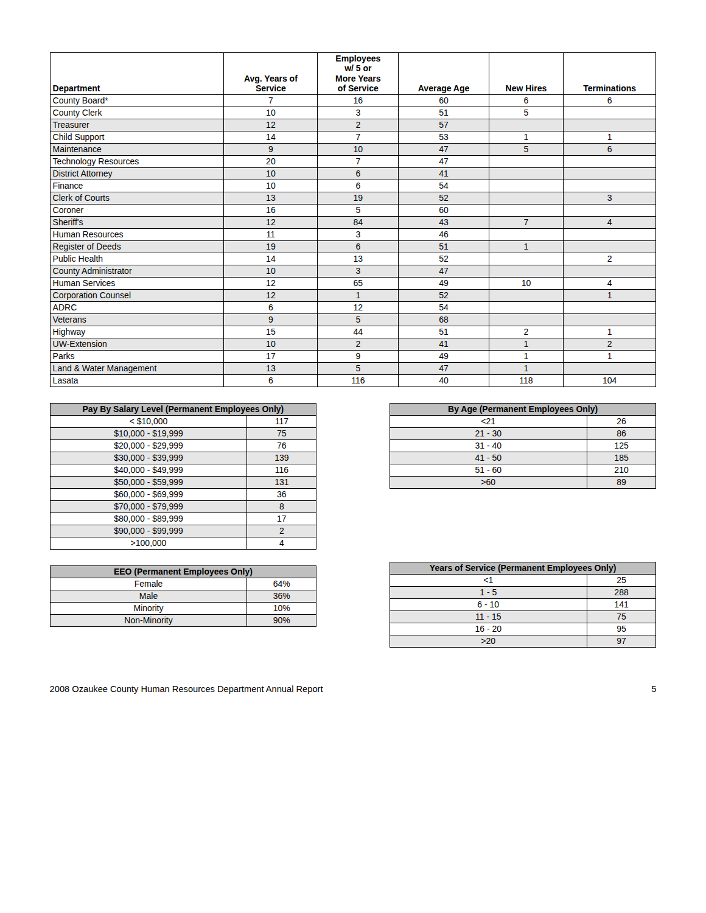| Department | Avg. Years of Service | Employees w/ 5 or More Years of Service | Average Age | New Hires | Terminations |
| --- | --- | --- | --- | --- | --- |
| County Board* | 7 | 16 | 60 | 6 | 6 |
| County Clerk | 10 | 3 | 51 | 5 | |
| Treasurer | 12 | 2 | 57 | | |
| Child Support | 14 | 7 | 53 | 1 | 1 |
| Maintenance | 9 | 10 | 47 | 5 | 6 |
| Technology Resources | 20 | 7 | 47 | | |
| District Attorney | 10 | 6 | 41 | | |
| Finance | 10 | 6 | 54 | | |
| Clerk of Courts | 13 | 19 | 52 | | 3 |
| Coroner | 16 | 5 | 60 | | |
| Sheriff's | 12 | 84 | 43 | 7 | 4 |
| Human Resources | 11 | 3 | 46 | | |
| Register of Deeds | 19 | 6 | 51 | 1 | |
| Public Health | 14 | 13 | 52 | | 2 |
| County Administrator | 10 | 3 | 47 | | |
| Human Services | 12 | 65 | 49 | 10 | 4 |
| Corporation Counsel | 12 | 1 | 52 | | 1 |
| ADRC | 6 | 12 | 54 | | |
| Veterans | 9 | 5 | 68 | | |
| Highway | 15 | 44 | 51 | 2 | 1 |
| UW-Extension | 10 | 2 | 41 | 1 | 2 |
| Parks | 17 | 9 | 49 | 1 | 1 |
| Land & Water Management | 13 | 5 | 47 | 1 | |
| Lasata | 6 | 116 | 40 | 118 | 104 |
| / Pay By Salary Level (Permanent Employees Only) / / --- / / < $10,000 / 117 / / $10,000 - $19,999 / 75 / / $20,000 - $29,999 / 76 / / $30,000 - $39,999 / 139 / / $40,000 - $49,999 / 116 / / $50,000 - $59,999 / 131 / / $60,000 - $69,999 / 36 / / $70,000 - $79,999 / 8 / / $80,000 - $89,999 / 17 / / $90,000 - $99,999 / 2 / / >100,000 / 4 / / EEO (Permanent Employees Only) / / --- / / Female / 64% / / Male / 36% / / Minority / 10% / / Non-Minority / 90% / | | / By Age (Permanent Employees Only) / / --- / / <21 / 26 / / 21 - 30 / 86 / / 31 - 40 / 125 / / 41 - 50 / 185 / / 51 - 60 / 210 / / >60 / 89 / / Years of Service (Permanent Employees Only) / / --- / / <1 / 25 / / 1 - 5 / 288 / / 6 - 10 / 141 / / 11 - 15 / 75 / / 16 - 20 / 95 / / >20 / 97 / |
2008 Ozaukee County Human Resources Department Annual Report 5